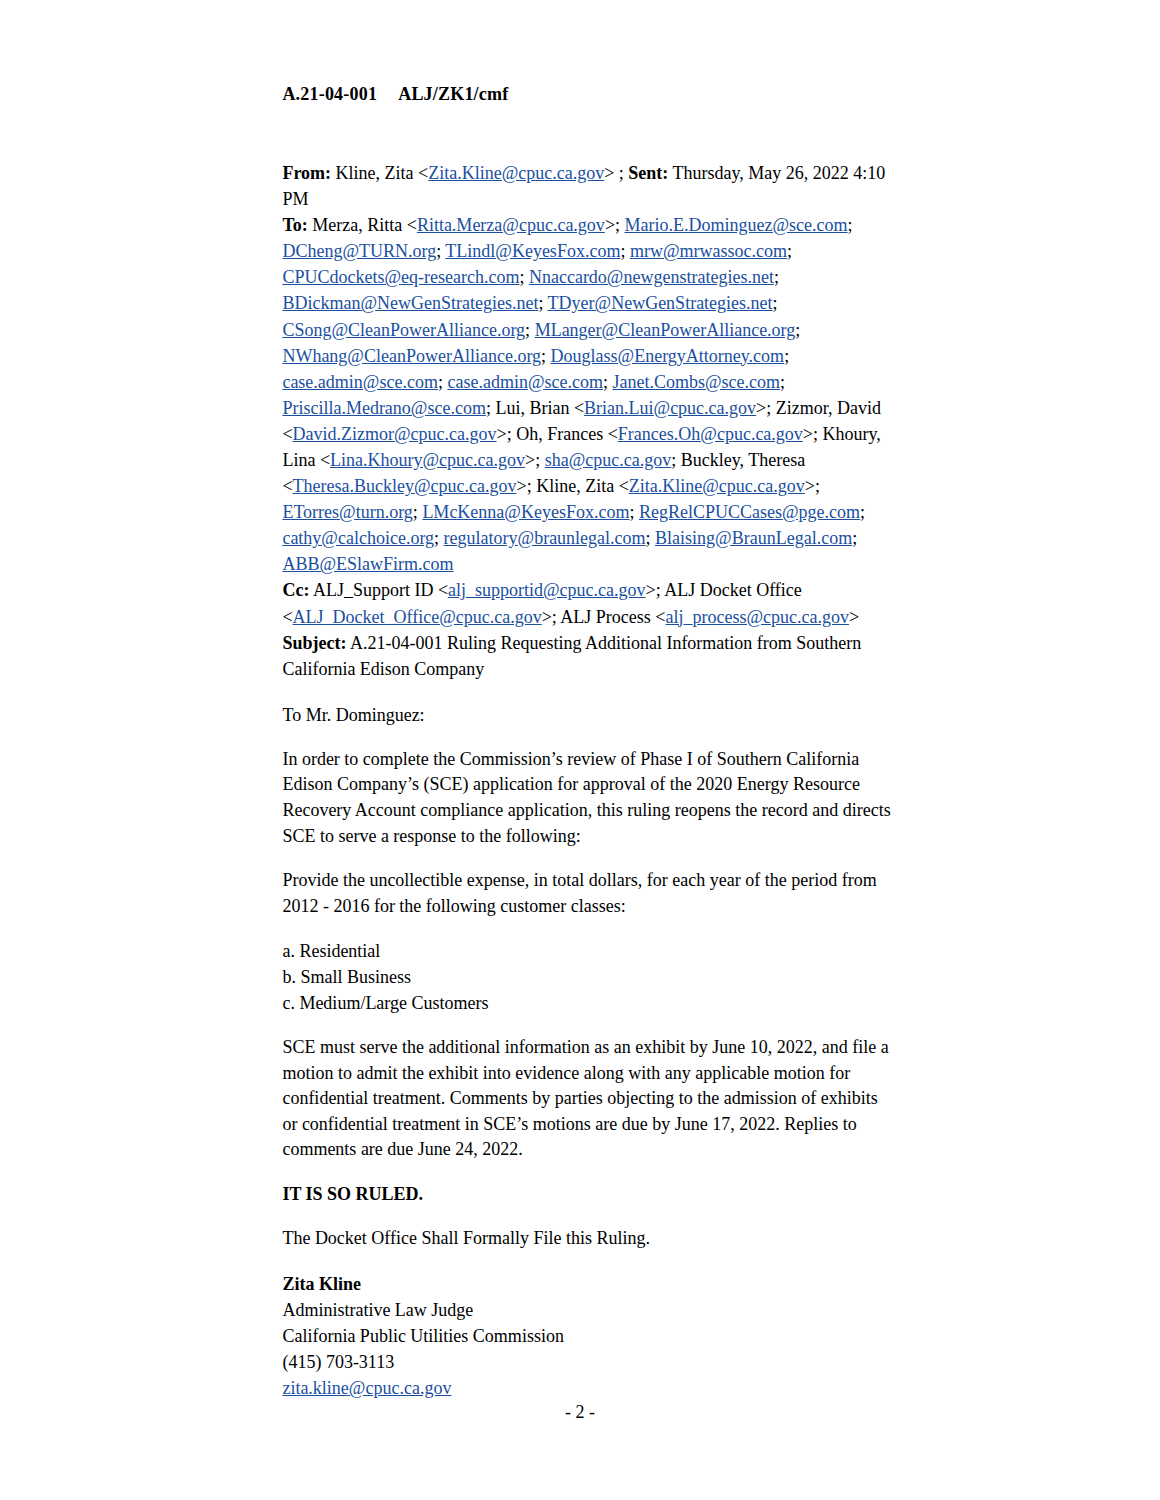A.21-04-001 ALJ/ZK1/cmf
From: Kline, Zita <Zita.Kline@cpuc.ca.gov> ; Sent: Thursday, May 26, 2022 4:10 PM
To: Merza, Ritta <Ritta.Merza@cpuc.ca.gov>; Mario.E.Dominguez@sce.com; DCheng@TURN.org; TLindl@KeyesFox.com; mrw@mrwassoc.com; CPUCdockets@eq-research.com; Nnaccardo@newgenstrategies.net; BDickman@NewGenStrategies.net; TDyer@NewGenStrategies.net; CSong@CleanPowerAlliance.org; MLanger@CleanPowerAlliance.org; NWhang@CleanPowerAlliance.org; Douglass@EnergyAttorney.com; case.admin@sce.com; case.admin@sce.com; Janet.Combs@sce.com; Priscilla.Medrano@sce.com; Lui, Brian <Brian.Lui@cpuc.ca.gov>; Zizmor, David <David.Zizmor@cpuc.ca.gov>; Oh, Frances <Frances.Oh@cpuc.ca.gov>; Khoury, Lina <Lina.Khoury@cpuc.ca.gov>; sha@cpuc.ca.gov; Buckley, Theresa <Theresa.Buckley@cpuc.ca.gov>; Kline, Zita <Zita.Kline@cpuc.ca.gov>; ETorres@turn.org; LMcKenna@KeyesFox.com; RegRelCPUCCases@pge.com; cathy@calchoice.org; regulatory@braunlegal.com; Blaising@BraunLegal.com; ABB@ESlawFirm.com
Cc: ALJ_Support ID <alj_supportid@cpuc.ca.gov>; ALJ Docket Office <ALJ_Docket_Office@cpuc.ca.gov>; ALJ Process <alj_process@cpuc.ca.gov>
Subject: A.21-04-001 Ruling Requesting Additional Information from Southern California Edison Company
To Mr. Dominguez:
In order to complete the Commission’s review of Phase I of Southern California Edison Company’s (SCE) application for approval of the 2020 Energy Resource Recovery Account compliance application, this ruling reopens the record and directs SCE to serve a response to the following:
Provide the uncollectible expense, in total dollars, for each year of the period from 2012 - 2016 for the following customer classes:
a. Residential
b. Small Business
c. Medium/Large Customers
SCE must serve the additional information as an exhibit by June 10, 2022, and file a motion to admit the exhibit into evidence along with any applicable motion for confidential treatment. Comments by parties objecting to the admission of exhibits or confidential treatment in SCE’s motions are due by June 17, 2022. Replies to comments are due June 24, 2022.
IT IS SO RULED.
The Docket Office Shall Formally File this Ruling.
Zita Kline
Administrative Law Judge
California Public Utilities Commission
(415) 703-3113
zita.kline@cpuc.ca.gov
- 2 -